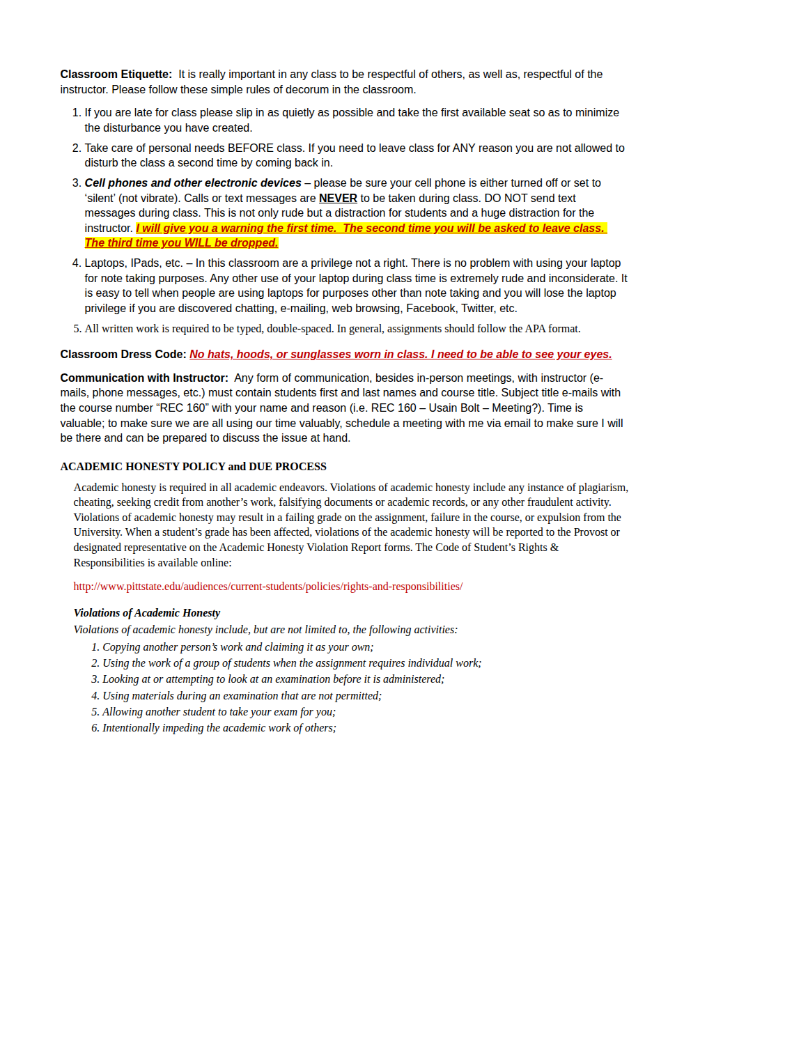Classroom Etiquette: It is really important in any class to be respectful of others, as well as, respectful of the instructor. Please follow these simple rules of decorum in the classroom.
If you are late for class please slip in as quietly as possible and take the first available seat so as to minimize the disturbance you have created.
Take care of personal needs BEFORE class. If you need to leave class for ANY reason you are not allowed to disturb the class a second time by coming back in.
Cell phones and other electronic devices – please be sure your cell phone is either turned off or set to ‘silent’ (not vibrate). Calls or text messages are NEVER to be taken during class. DO NOT send text messages during class. This is not only rude but a distraction for students and a huge distraction for the instructor. I will give you a warning the first time. The second time you will be asked to leave class. The third time you WILL be dropped.
Laptops, IPads, etc. – In this classroom are a privilege not a right. There is no problem with using your laptop for note taking purposes. Any other use of your laptop during class time is extremely rude and inconsiderate. It is easy to tell when people are using laptops for purposes other than note taking and you will lose the laptop privilege if you are discovered chatting, e-mailing, web browsing, Facebook, Twitter, etc.
All written work is required to be typed, double-spaced. In general, assignments should follow the APA format.
Classroom Dress Code: No hats, hoods, or sunglasses worn in class. I need to be able to see your eyes.
Communication with Instructor: Any form of communication, besides in-person meetings, with instructor (e-mails, phone messages, etc.) must contain students first and last names and course title. Subject title e-mails with the course number “REC 160” with your name and reason (i.e. REC 160 – Usain Bolt – Meeting?). Time is valuable; to make sure we are all using our time valuably, schedule a meeting with me via email to make sure I will be there and can be prepared to discuss the issue at hand.
ACADEMIC HONESTY POLICY and DUE PROCESS
Academic honesty is required in all academic endeavors. Violations of academic honesty include any instance of plagiarism, cheating, seeking credit from another’s work, falsifying documents or academic records, or any other fraudulent activity. Violations of academic honesty may result in a failing grade on the assignment, failure in the course, or expulsion from the University. When a student’s grade has been affected, violations of the academic honesty will be reported to the Provost or designated representative on the Academic Honesty Violation Report forms. The Code of Student’s Rights & Responsibilities is available online:
http://www.pittstate.edu/audiences/current-students/policies/rights-and-responsibilities/
Violations of Academic Honesty
Violations of academic honesty include, but are not limited to, the following activities:
Copying another person’s work and claiming it as your own;
Using the work of a group of students when the assignment requires individual work;
Looking at or attempting to look at an examination before it is administered;
Using materials during an examination that are not permitted;
Allowing another student to take your exam for you;
Intentionally impeding the academic work of others;